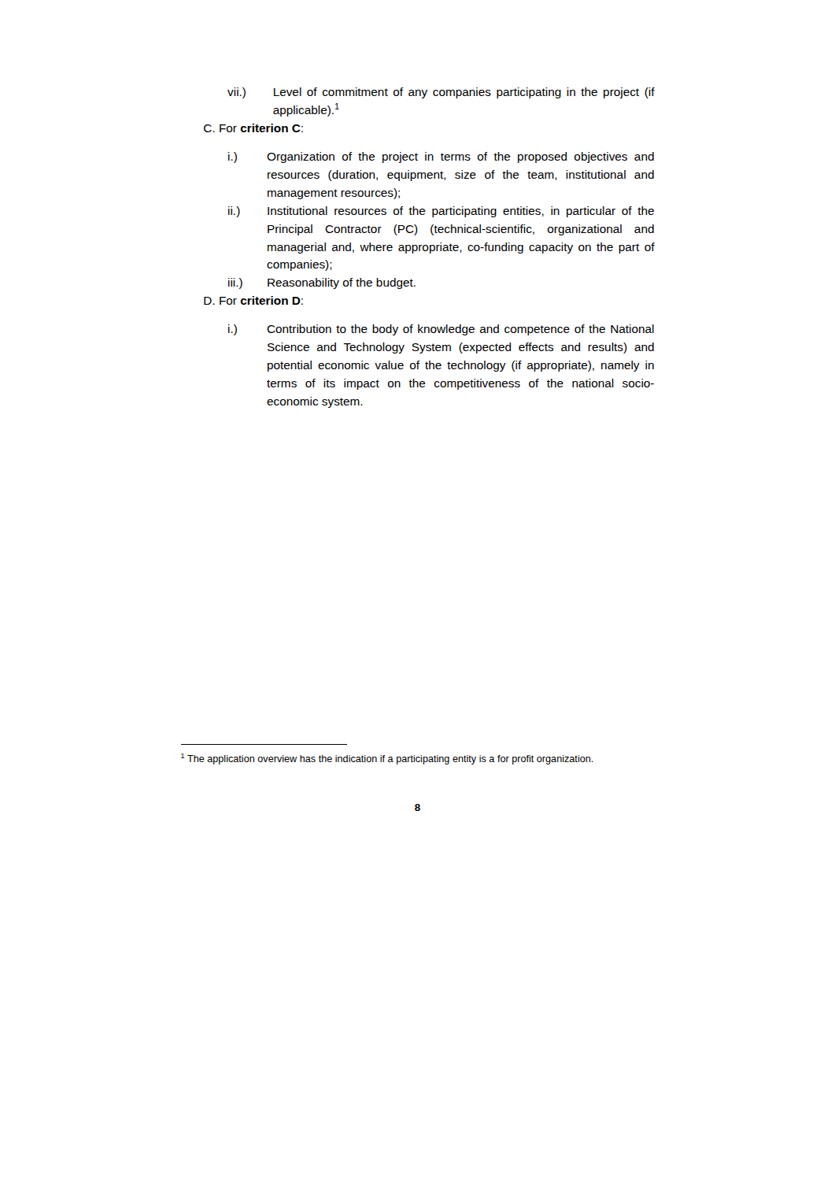vii.)
Level of commitment of any companies participating in the project (if applicable).1
C. For criterion C:
i.)
Organization of the project in terms of the proposed objectives and resources (duration, equipment, size of the team, institutional and management resources);
ii.)
Institutional resources of the participating entities, in particular of the Principal Contractor (PC) (technical-scientific, organizational and managerial and, where appropriate, co-funding capacity on the part of companies);
iii.)
Reasonability of the budget.
D. For criterion D:
i.)
Contribution to the body of knowledge and competence of the National Science and Technology System (expected effects and results) and potential economic value of the technology (if appropriate), namely in terms of its impact on the competitiveness of the national socio-economic system.
1 The application overview has the indication if a participating entity is a for profit organization.
8